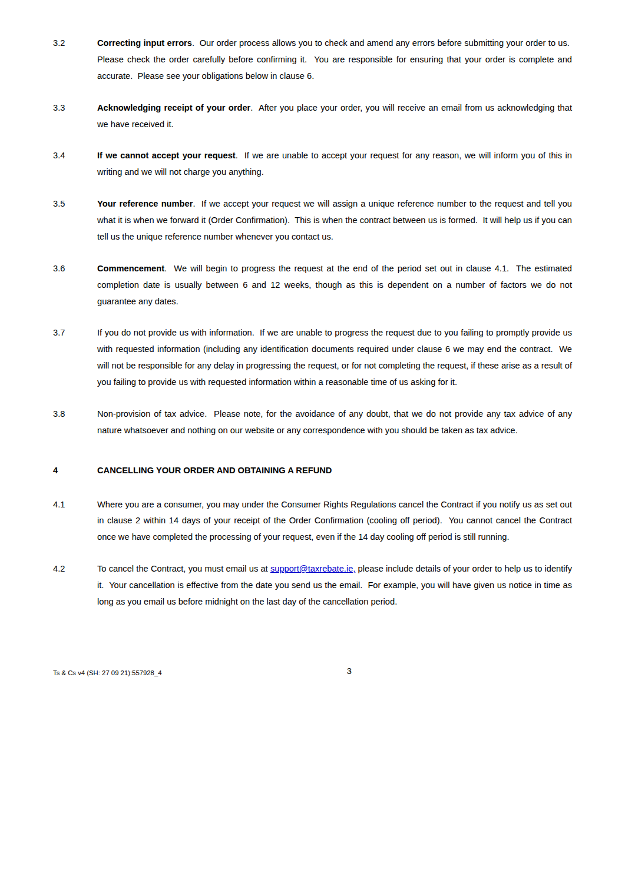3.2
Correcting input errors. Our order process allows you to check and amend any errors before submitting your order to us. Please check the order carefully before confirming it. You are responsible for ensuring that your order is complete and accurate. Please see your obligations below in clause 6.
3.3
Acknowledging receipt of your order. After you place your order, you will receive an email from us acknowledging that we have received it.
3.4
If we cannot accept your request. If we are unable to accept your request for any reason, we will inform you of this in writing and we will not charge you anything.
3.5
Your reference number. If we accept your request we will assign a unique reference number to the request and tell you what it is when we forward it (Order Confirmation). This is when the contract between us is formed. It will help us if you can tell us the unique reference number whenever you contact us.
3.6
Commencement. We will begin to progress the request at the end of the period set out in clause 4.1. The estimated completion date is usually between 6 and 12 weeks, though as this is dependent on a number of factors we do not guarantee any dates.
3.7
If you do not provide us with information. If we are unable to progress the request due to you failing to promptly provide us with requested information (including any identification documents required under clause 6 we may end the contract. We will not be responsible for any delay in progressing the request, or for not completing the request, if these arise as a result of you failing to provide us with requested information within a reasonable time of us asking for it.
3.8
Non-provision of tax advice. Please note, for the avoidance of any doubt, that we do not provide any tax advice of any nature whatsoever and nothing on our website or any correspondence with you should be taken as tax advice.
4
CANCELLING YOUR ORDER AND OBTAINING A REFUND
4.1
Where you are a consumer, you may under the Consumer Rights Regulations cancel the Contract if you notify us as set out in clause 2 within 14 days of your receipt of the Order Confirmation (cooling off period). You cannot cancel the Contract once we have completed the processing of your request, even if the 14 day cooling off period is still running.
4.2
To cancel the Contract, you must email us at support@taxrebate.ie, please include details of your order to help us to identify it. Your cancellation is effective from the date you send us the email. For example, you will have given us notice in time as long as you email us before midnight on the last day of the cancellation period.
Ts & Cs v4 (SH: 27 09 21):557928_4
3